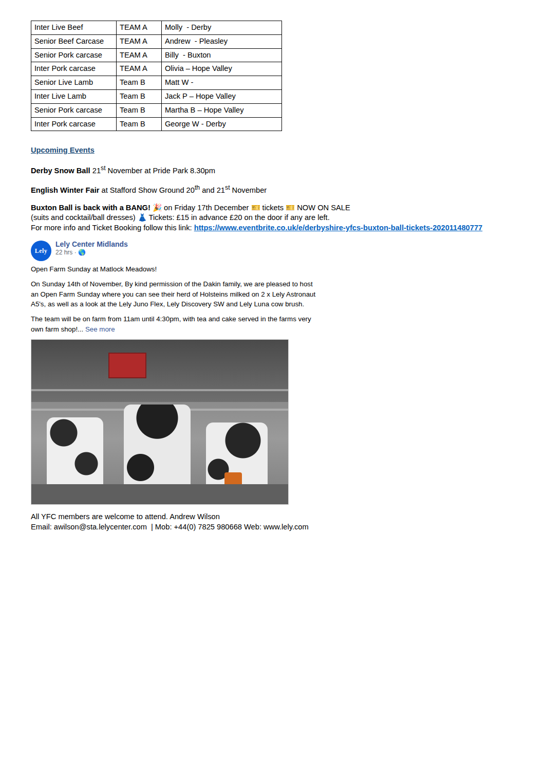| Inter Live Beef | TEAM A | Molly - Derby |
| Senior Beef Carcase | TEAM A | Andrew - Pleasley |
| Senior Pork carcase | TEAM A | Billy - Buxton |
| Inter Pork carcase | TEAM A | Olivia – Hope Valley |
| Senior Live Lamb | Team B | Matt W - |
| Inter Live Lamb | Team B | Jack P – Hope Valley |
| Senior Pork carcase | Team B | Martha B – Hope Valley |
| Inter Pork carcase | Team B | George W - Derby |
Upcoming Events
Derby Snow Ball 21st November at Pride Park 8.30pm
English Winter Fair at Stafford Show Ground 20th and 21st November
Buxton Ball is back with a BANG! 🎉 on Friday 17th December 🎫 tickets 🎫 NOW ON SALE
(suits and cocktail/ball dresses) 👗 Tickets: £15 in advance £20 on the door if any are left.
For more info and Ticket Booking follow this link: https://www.eventbrite.co.uk/e/derbyshire-yfcs-buxton-ball-tickets-202011480777
Lely
Lely Center Midlands
22 hrs · 🌎
Open Farm Sunday at Matlock Meadows!
On Sunday 14th of November, By kind permission of the Dakin family, we are pleased to host an Open Farm Sunday where you can see their herd of Holsteins milked on 2 x Lely Astronaut A5's, as well as a look at the Lely Juno Flex, Lely Discovery SW and Lely Luna cow brush.
The team will be on farm from 11am until 4:30pm, with tea and cake served in the farms very own farm shop!... See more
All YFC members are welcome to attend. Andrew Wilson
Email: awilson@sta.lelycenter.com | Mob: +44(0) 7825 980668 Web: www.lely.com